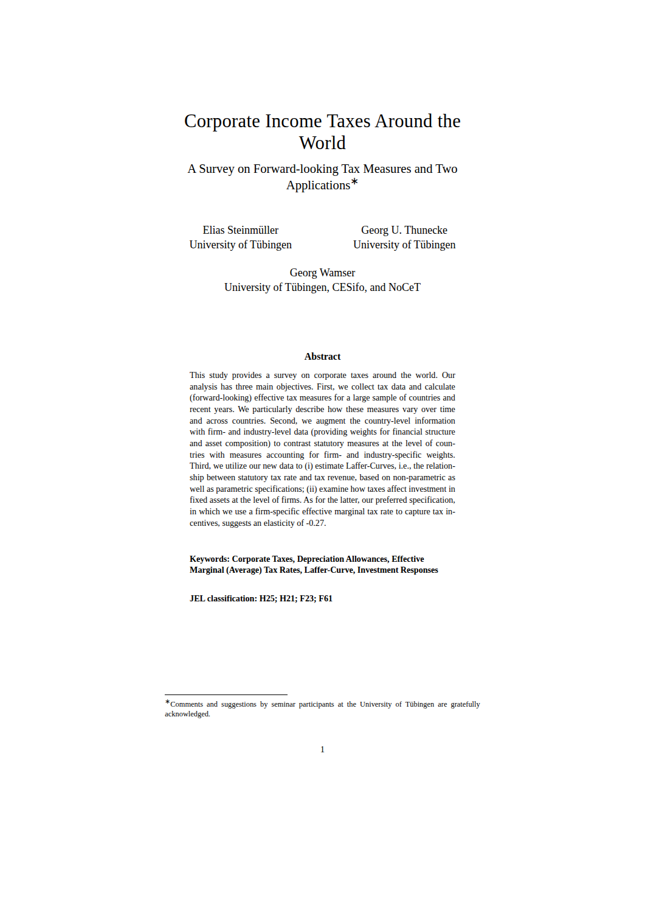Corporate Income Taxes Around the World
A Survey on Forward-looking Tax Measures and Two Applications∗
Elias Steinmüller
University of Tübingen
Georg U. Thunecke
University of Tübingen
Georg Wamser
University of Tübingen, CESifo, and NoCeT
Abstract
This study provides a survey on corporate taxes around the world. Our analysis has three main objectives. First, we collect tax data and calculate (forward-looking) effective tax measures for a large sample of countries and recent years. We particularly describe how these measures vary over time and across countries. Second, we augment the country-level information with firm- and industry-level data (providing weights for financial structure and asset composition) to contrast statutory measures at the level of countries with measures accounting for firm- and industry-specific weights. Third, we utilize our new data to (i) estimate Laffer-Curves, i.e., the relationship between statutory tax rate and tax revenue, based on non-parametric as well as parametric specifications; (ii) examine how taxes affect investment in fixed assets at the level of firms. As for the latter, our preferred specification, in which we use a firm-specific effective marginal tax rate to capture tax incentives, suggests an elasticity of -0.27.
Keywords: Corporate Taxes, Depreciation Allowances, Effective Marginal (Average) Tax Rates, Laffer-Curve, Investment Responses
JEL classification: H25; H21; F23; F61
∗Comments and suggestions by seminar participants at the University of Tübingen are gratefully acknowledged.
1